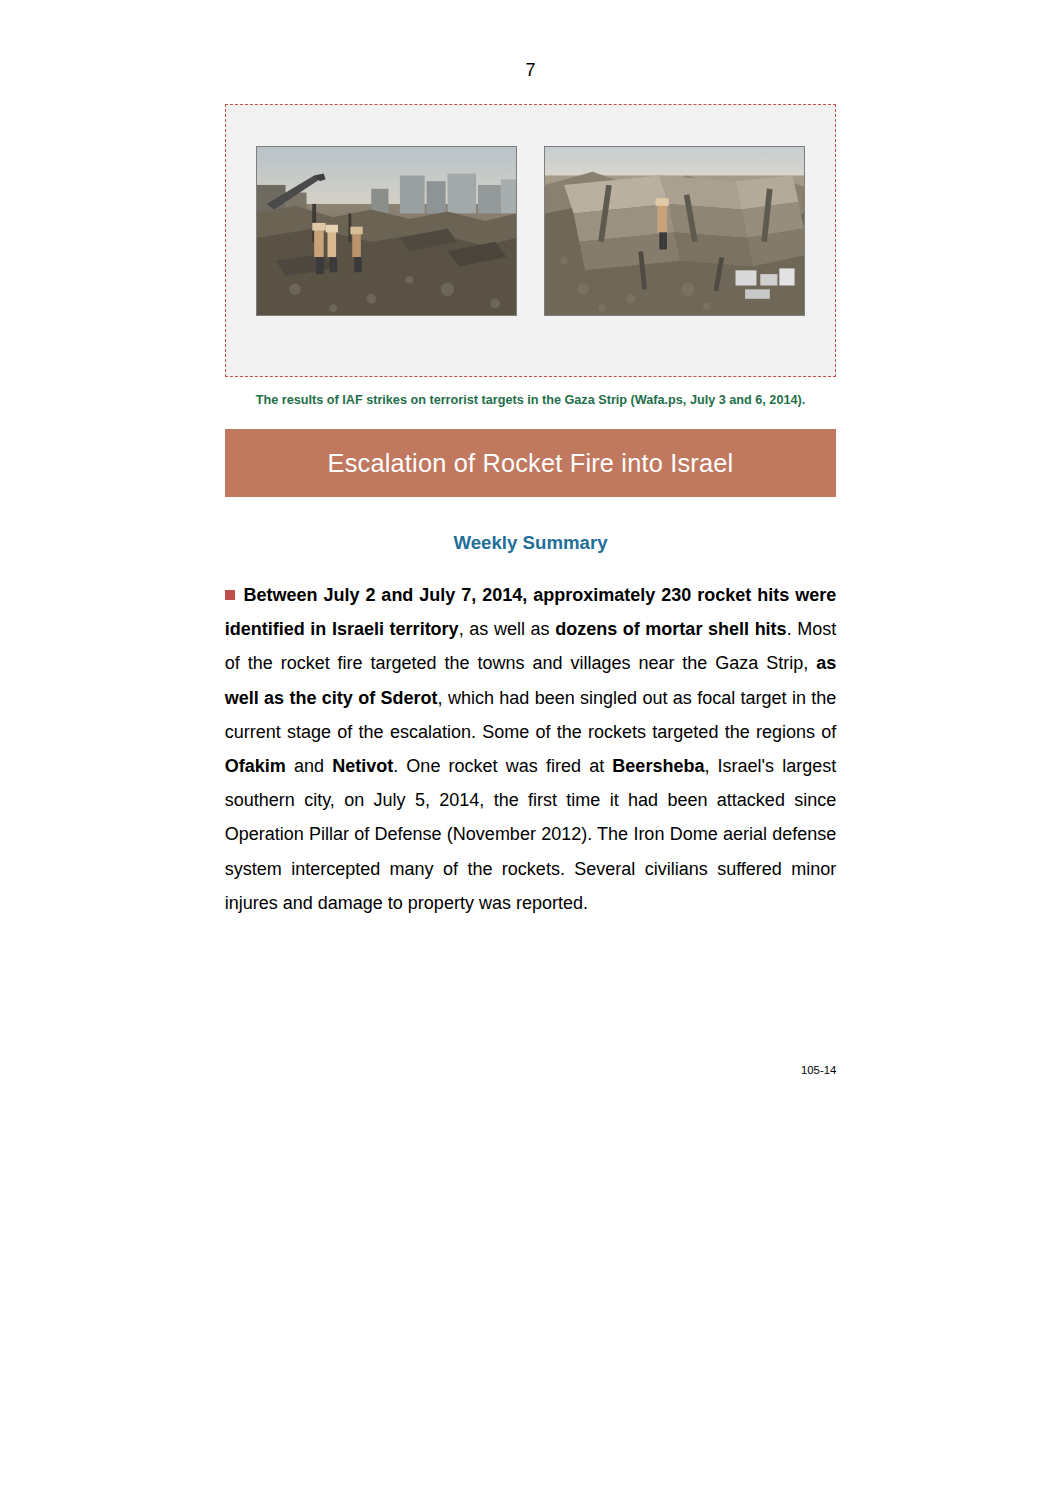7
The results of IAF strikes on terrorist targets in the Gaza Strip (Wafa.ps, July 3 and 6, 2014).
Escalation of Rocket Fire into Israel
Weekly Summary
Between July 2 and July 7, 2014, approximately 230 rocket hits were identified in Israeli territory, as well as dozens of mortar shell hits. Most of the rocket fire targeted the towns and villages near the Gaza Strip, as well as the city of Sderot, which had been singled out as focal target in the current stage of the escalation. Some of the rockets targeted the regions of Ofakim and Netivot. One rocket was fired at Beersheba, Israel's largest southern city, on July 5, 2014, the first time it had been attacked since Operation Pillar of Defense (November 2012). The Iron Dome aerial defense system intercepted many of the rockets. Several civilians suffered minor injures and damage to property was reported.
105-14